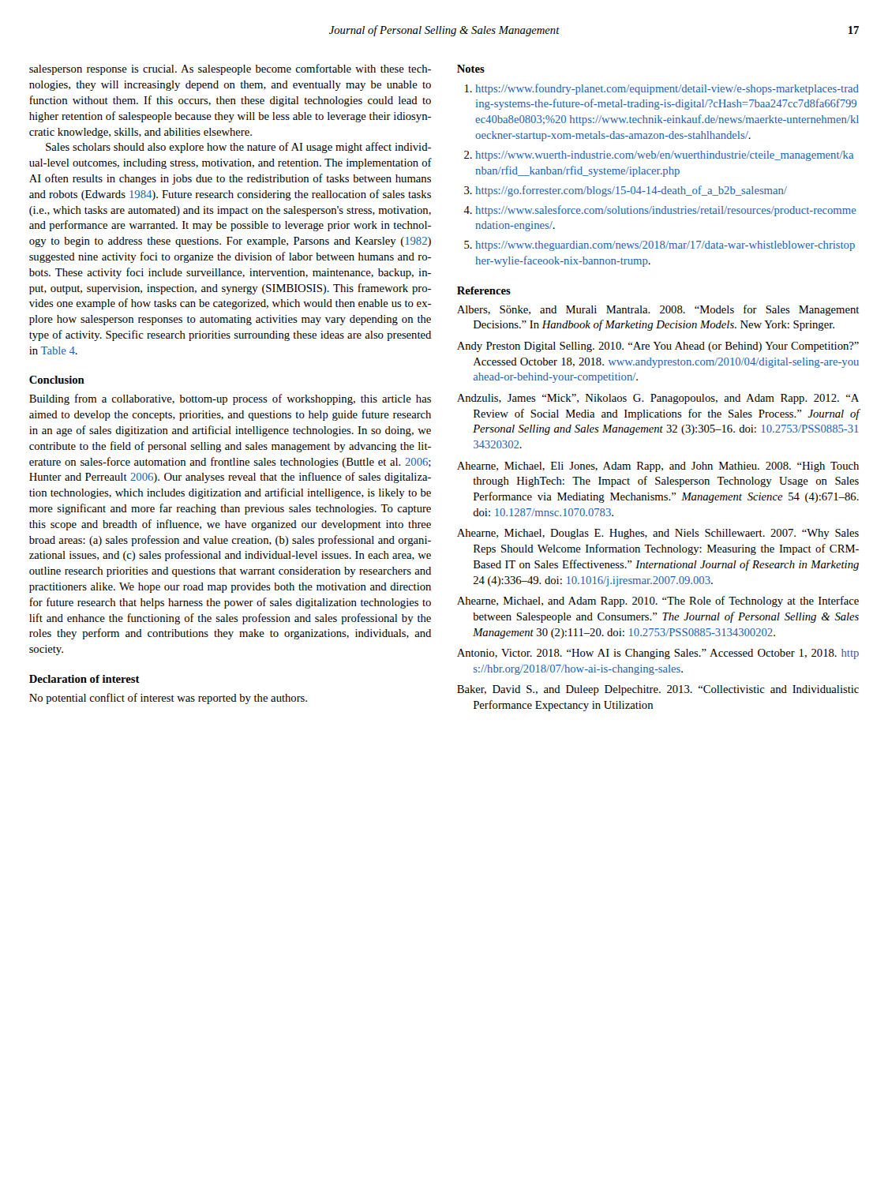Journal of Personal Selling & Sales Management 17
salesperson response is crucial. As salespeople become comfortable with these technologies, they will increasingly depend on them, and eventually may be unable to function without them. If this occurs, then these digital technologies could lead to higher retention of salespeople because they will be less able to leverage their idiosyncratic knowledge, skills, and abilities elsewhere.
Sales scholars should also explore how the nature of AI usage might affect individual-level outcomes, including stress, motivation, and retention. The implementation of AI often results in changes in jobs due to the redistribution of tasks between humans and robots (Edwards 1984). Future research considering the reallocation of sales tasks (i.e., which tasks are automated) and its impact on the salesperson's stress, motivation, and performance are warranted. It may be possible to leverage prior work in technology to begin to address these questions. For example, Parsons and Kearsley (1982) suggested nine activity foci to organize the division of labor between humans and robots. These activity foci include surveillance, intervention, maintenance, backup, input, output, supervision, inspection, and synergy (SIMBIOSIS). This framework provides one example of how tasks can be categorized, which would then enable us to explore how salesperson responses to automating activities may vary depending on the type of activity. Specific research priorities surrounding these ideas are also presented in Table 4.
Conclusion
Building from a collaborative, bottom-up process of workshopping, this article has aimed to develop the concepts, priorities, and questions to help guide future research in an age of sales digitization and artificial intelligence technologies. In so doing, we contribute to the field of personal selling and sales management by advancing the literature on sales-force automation and frontline sales technologies (Buttle et al. 2006; Hunter and Perreault 2006). Our analyses reveal that the influence of sales digitalization technologies, which includes digitization and artificial intelligence, is likely to be more significant and more far reaching than previous sales technologies. To capture this scope and breadth of influence, we have organized our development into three broad areas: (a) sales profession and value creation, (b) sales professional and organizational issues, and (c) sales professional and individual-level issues. In each area, we outline research priorities and questions that warrant consideration by researchers and practitioners alike. We hope our road map provides both the motivation and direction for future research that helps harness the power of sales digitalization technologies to lift and enhance the functioning of the sales profession and sales professional by the roles they perform and contributions they make to organizations, individuals, and society.
Declaration of interest
No potential conflict of interest was reported by the authors.
Notes
https://www.foundry-planet.com/equipment/detail-view/e-shops-marketplaces-trading-systems-the-future-of-metal-trading-is-digital/?cHash=7baa247cc7d8fa66f799ec40ba8e0803;%20 https://www.technik-einkauf.de/news/maerkte-unternehmen/kloeckner-startup-xom-metals-das-amazon-des-stahlhandels/.
https://www.wuerth-industrie.com/web/en/wuerthindustrie/cteile_management/kanban/rfid__kanban/rfid_systeme/iplacer.php
https://go.forrester.com/blogs/15-04-14-death_of_a_b2b_salesman/
https://www.salesforce.com/solutions/industries/retail/resources/product-recommendation-engines/.
https://www.theguardian.com/news/2018/mar/17/data-war-whistleblower-christopher-wylie-faceook-nix-bannon-trump.
References
Albers, Sönke, and Murali Mantrala. 2008. “Models for Sales Management Decisions.” In Handbook of Marketing Decision Models. New York: Springer.
Andy Preston Digital Selling. 2010. “Are You Ahead (or Behind) Your Competition?” Accessed October 18, 2018. www.andypreston.com/2010/04/digital-seling-are-youahead-or-behind-your-competition/.
Andzulis, James “Mick”, Nikolaos G. Panagopoulos, and Adam Rapp. 2012. “A Review of Social Media and Implications for the Sales Process.” Journal of Personal Selling and Sales Management 32 (3):305–16. doi: 10.2753/PSS0885-3134320302.
Ahearne, Michael, Eli Jones, Adam Rapp, and John Mathieu. 2008. “High Touch through HighTech: The Impact of Salesperson Technology Usage on Sales Performance via Mediating Mechanisms.” Management Science 54 (4):671–86. doi: 10.1287/mnsc.1070.0783.
Ahearne, Michael, Douglas E. Hughes, and Niels Schillewaert. 2007. “Why Sales Reps Should Welcome Information Technology: Measuring the Impact of CRM-Based IT on Sales Effectiveness.” International Journal of Research in Marketing 24 (4):336–49. doi: 10.1016/j.ijresmar.2007.09.003.
Ahearne, Michael, and Adam Rapp. 2010. “The Role of Technology at the Interface between Salespeople and Consumers.” The Journal of Personal Selling & Sales Management 30 (2):111–20. doi: 10.2753/PSS0885-3134300202.
Antonio, Victor. 2018. “How AI is Changing Sales.” Accessed October 1, 2018. https://hbr.org/2018/07/how-ai-is-changing-sales.
Baker, David S., and Duleep Delpechitre. 2013. “Collectivistic and Individualistic Performance Expectancy in Utilization